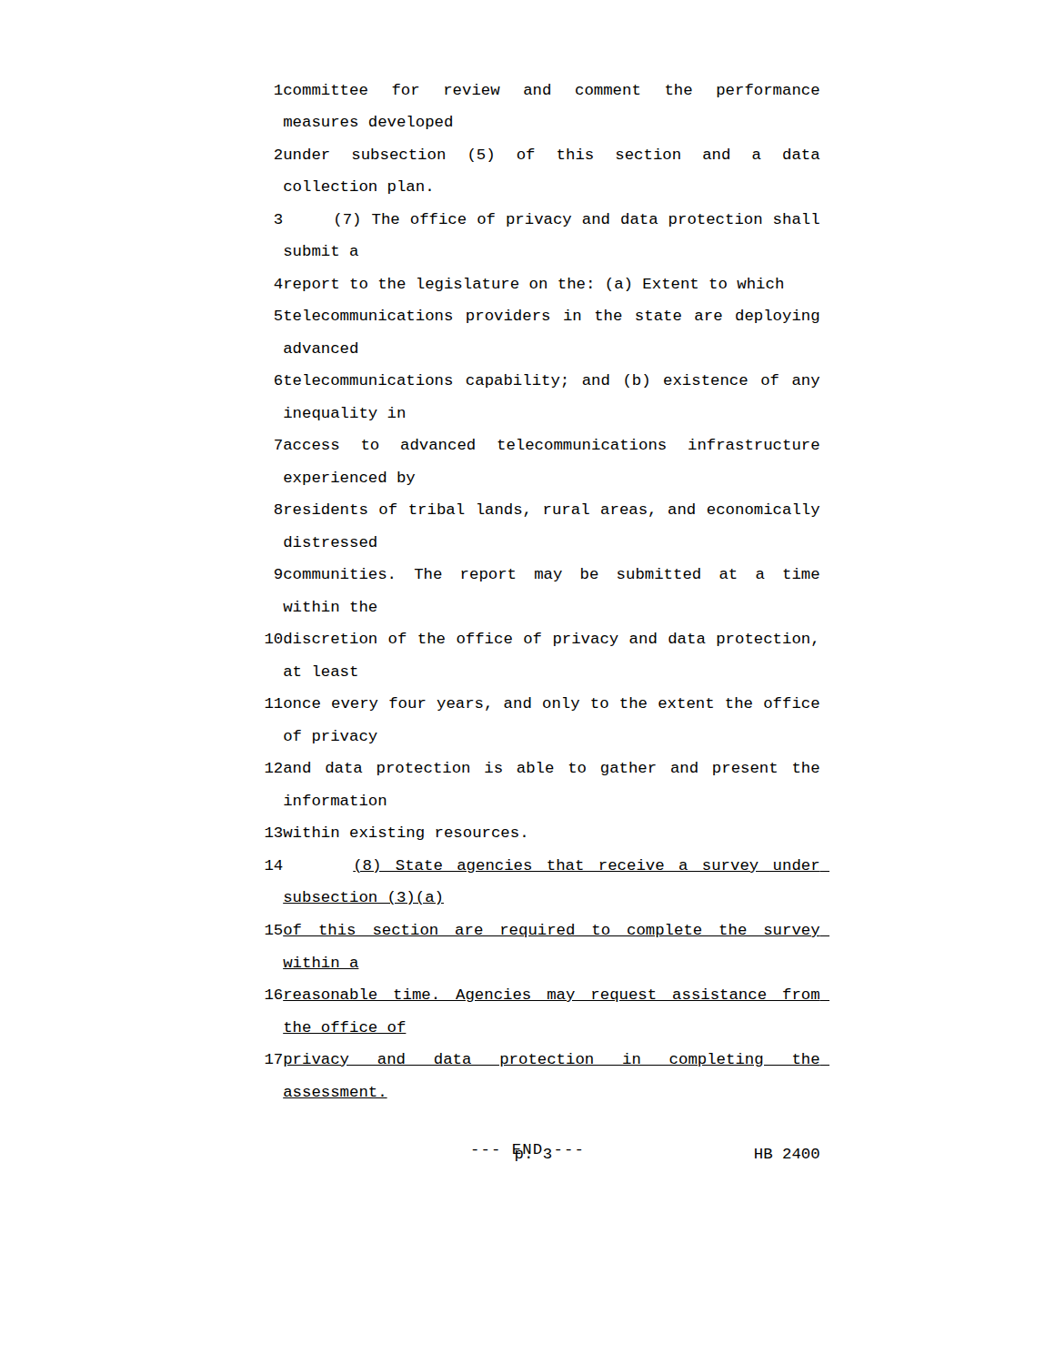| 1 | committee for review and comment the performance measures developed |
| 2 | under subsection (5) of this section and a data collection plan. |
| 3 | (7) The office of privacy and data protection shall submit a |
| 4 | report to the legislature on the: (a) Extent to which |
| 5 | telecommunications providers in the state are deploying advanced |
| 6 | telecommunications capability; and (b) existence of any inequality in |
| 7 | access to advanced telecommunications infrastructure experienced by |
| 8 | residents of tribal lands, rural areas, and economically distressed |
| 9 | communities. The report may be submitted at a time within the |
| 10 | discretion of the office of privacy and data protection, at least |
| 11 | once every four years, and only to the extent the office of privacy |
| 12 | and data protection is able to gather and present the information |
| 13 | within existing resources. |
| 14 | (8) State agencies that receive a survey under subsection (3)(a) |
| 15 | of this section are required to complete the survey within a |
| 16 | reasonable time. Agencies may request assistance from the office of |
| 17 | privacy and data protection in completing the assessment. |
--- END ---
p. 3 HB 2400